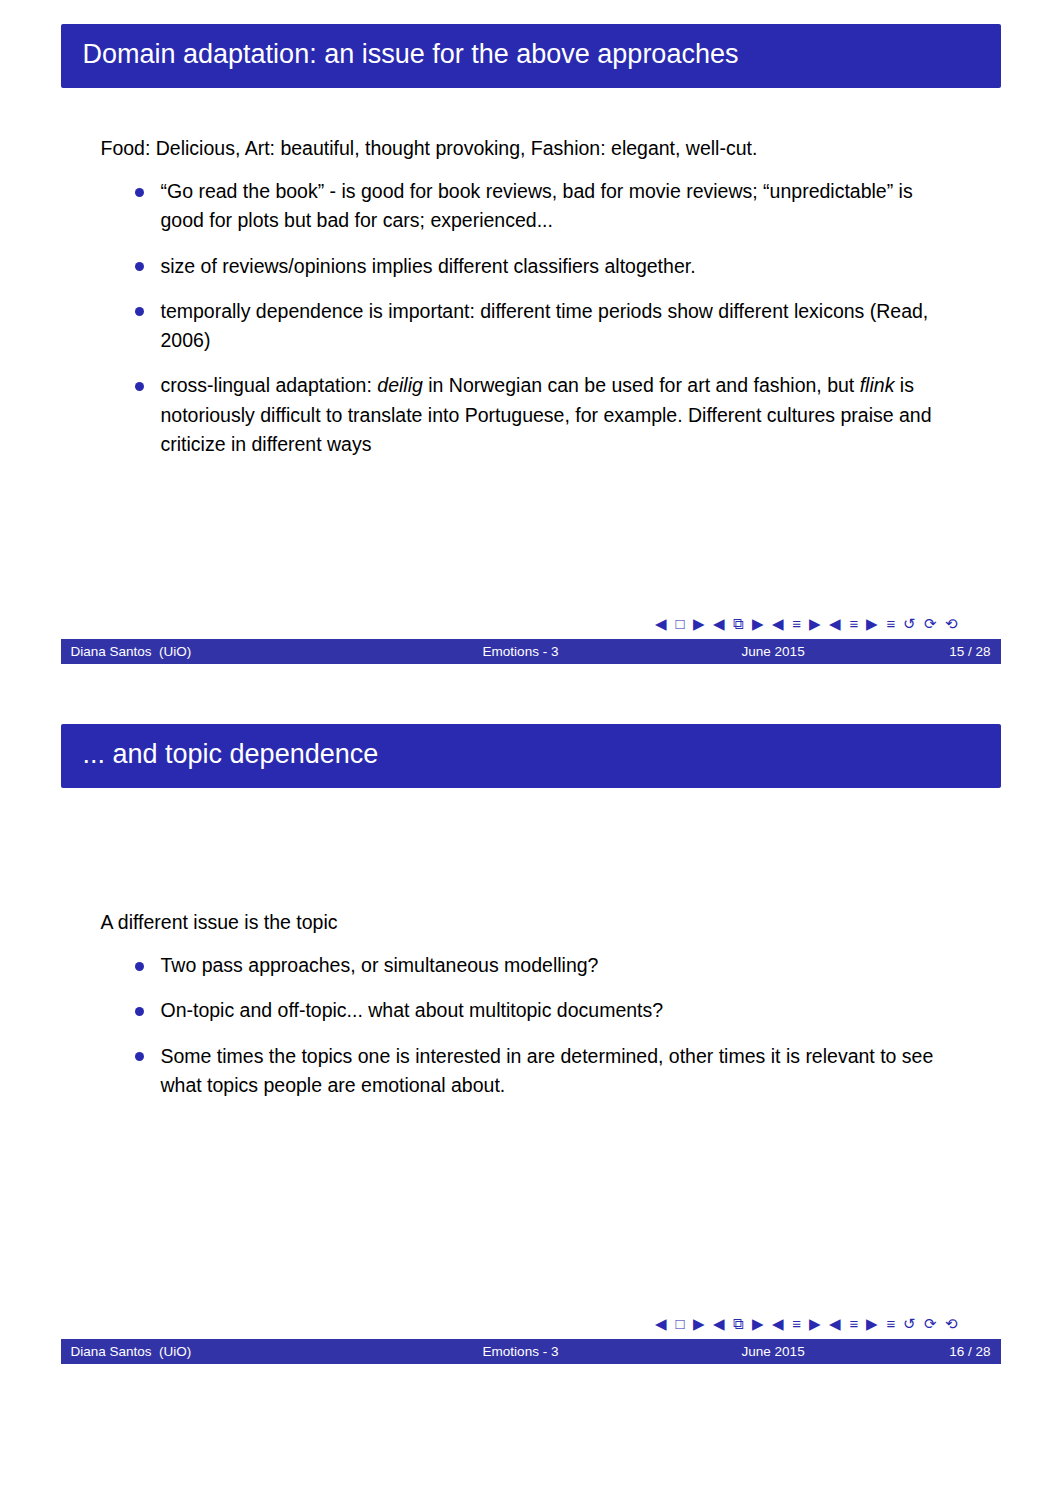Domain adaptation: an issue for the above approaches
Food: Delicious, Art: beautiful, thought provoking, Fashion: elegant, well-cut.
“Go read the book” - is good for book reviews, bad for movie reviews; “unpredictable” is good for plots but bad for cars; experienced...
size of reviews/opinions implies different classifiers altogether.
temporally dependence is important: different time periods show different lexicons (Read, 2006)
cross-lingual adaptation: deilig in Norwegian can be used for art and fashion, but flink is notoriously difficult to translate into Portuguese, for example. Different cultures praise and criticize in different ways
◀ □ ▶◀ ⧉ ▶◀ ≡ ▶◀ ≡ ▶≡↺ ⟳ ⟲
Diana Santos (UiO)
Emotions - 3
June 2015
15 / 28
... and topic dependence
A different issue is the topic
Two pass approaches, or simultaneous modelling?
On-topic and off-topic... what about multitopic documents?
Some times the topics one is interested in are determined, other times it is relevant to see what topics people are emotional about.
◀ □ ▶◀ ⧉ ▶◀ ≡ ▶◀ ≡ ▶≡↺ ⟳ ⟲
Diana Santos (UiO)
Emotions - 3
June 2015
16 / 28